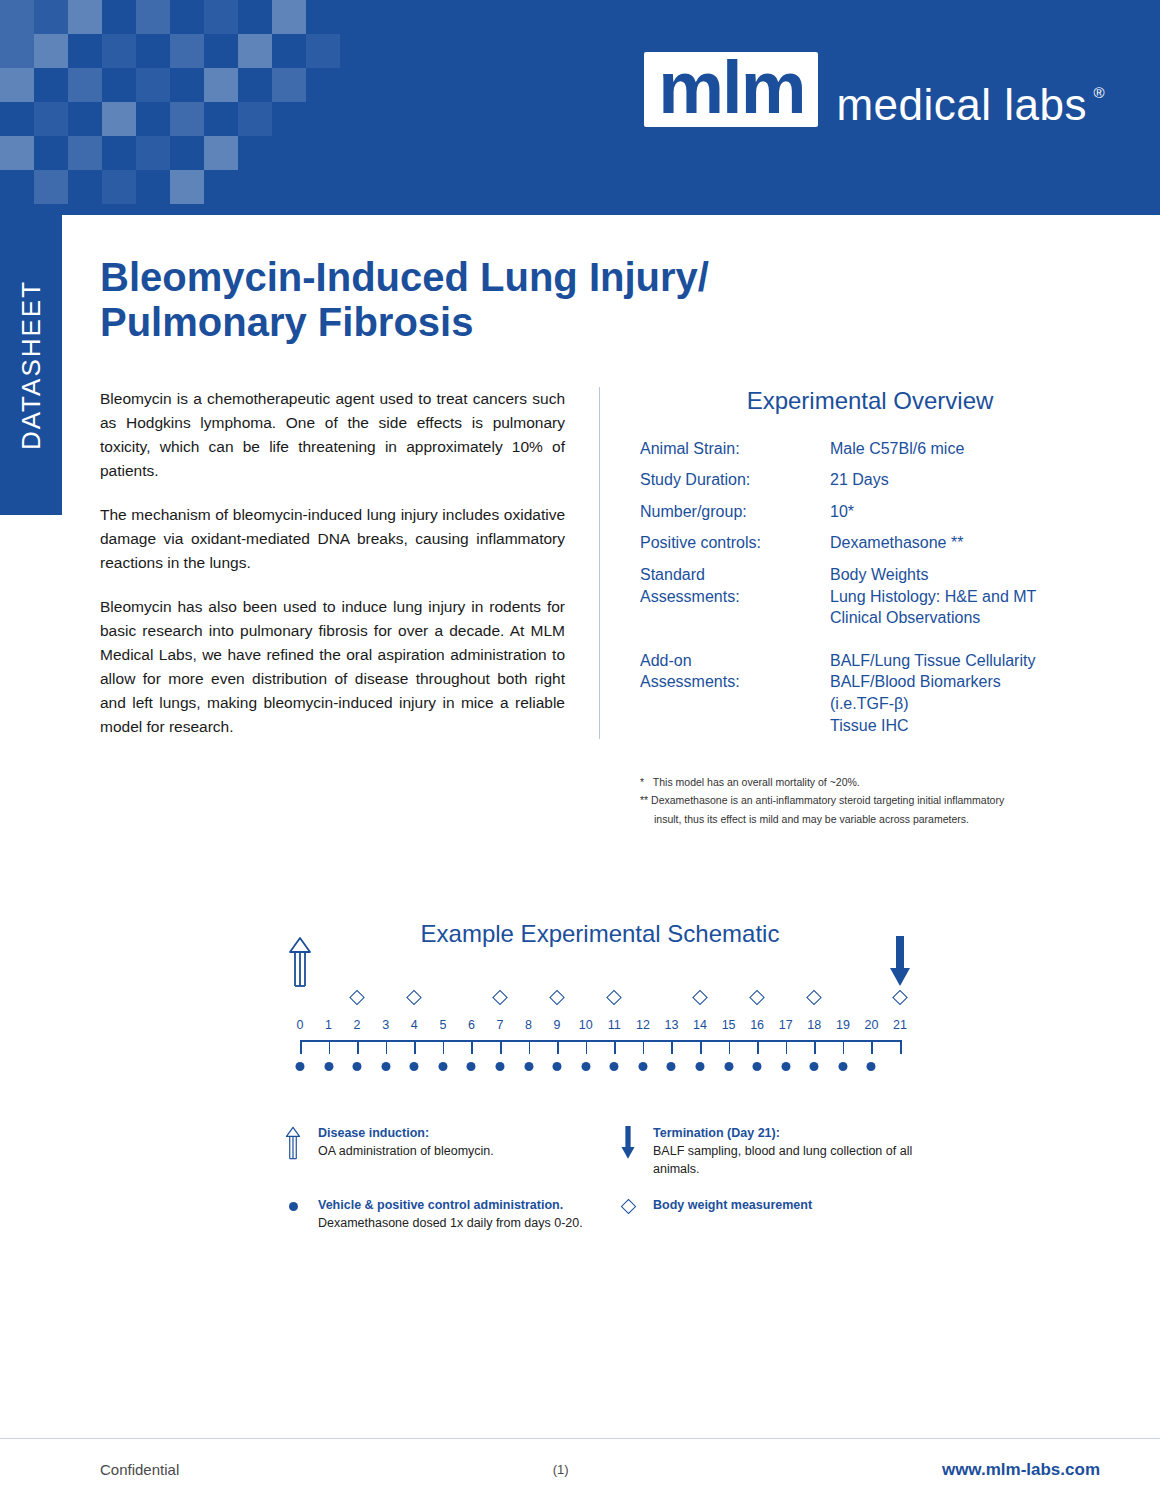mlm
medical labs®
DATASHEET
Bleomycin-Induced Lung Injury/
Pulmonary Fibrosis
Bleomycin is a chemotherapeutic agent used to treat cancers such as Hodgkins lymphoma. One of the side effects is pulmonary toxicity, which can be life threatening in approximately 10% of patients.
The mechanism of bleomycin-induced lung injury includes oxidative damage via oxidant-mediated DNA breaks, causing inflammatory reactions in the lungs.
Bleomycin has also been used to induce lung injury in rodents for basic research into pulmonary fibrosis for over a decade. At MLM Medical Labs, we have refined the oral aspiration administration to allow for more even distribution of disease throughout both right and left lungs, making bleomycin-induced injury in mice a reliable model for research.
Experimental Overview
| Animal Strain: | Male C57Bl/6 mice |
| Study Duration: | 21 Days |
| Number/group: | 10* |
| Positive controls: | Dexamethasone ** |
| Standard Assessments: | Body Weights Lung Histology: H&E and MT Clinical Observations |
| Add-on Assessments: | BALF/Lung Tissue Cellularity BALF/Blood Biomarkers (i.e.TGF-β) Tissue IHC |
* This model has an overall mortality of ~20%.
** Dexamethasone is an anti-inflammatory steroid targeting initial inflammatory
insult, thus its effect is mild and may be variable across parameters.
Example Experimental Schematic
0
1
2
3
4
5
6
7
8
9
10
11
12
13
14
15
16
17
18
19
20
21
Disease induction: OA administration of bleomycin.
Termination (Day 21): BALF sampling, blood and lung collection of all animals.
Vehicle & positive control administration. Dexamethasone dosed 1x daily from days 0-20.
Body weight measurement
Confidential
(1)
www.mlm-labs.com